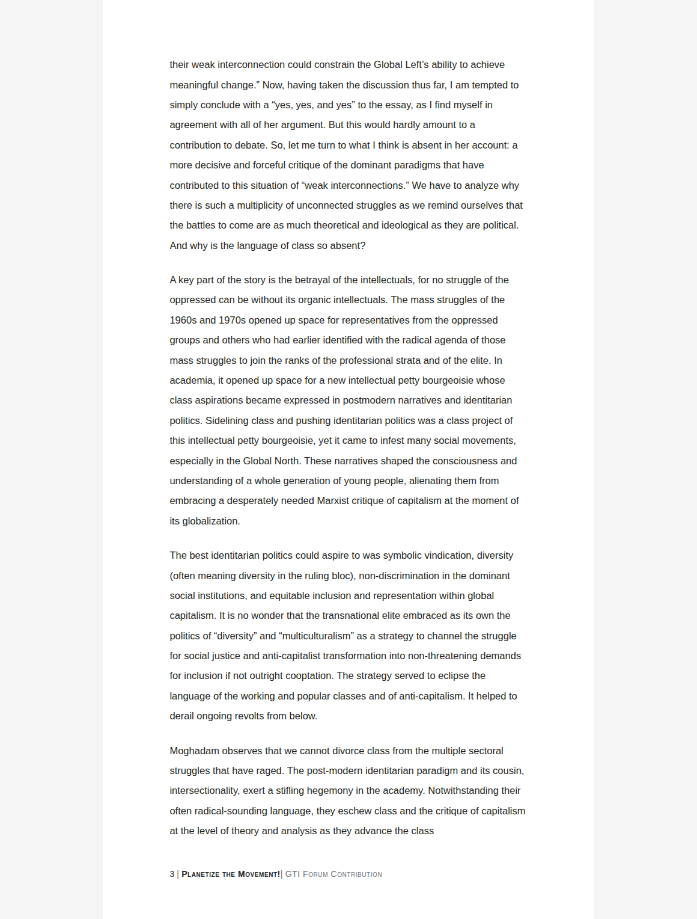their weak interconnection could constrain the Global Left’s ability to achieve meaningful change.” Now, having taken the discussion thus far, I am tempted to simply conclude with a “yes, yes, and yes” to the essay, as I find myself in agreement with all of her argument. But this would hardly amount to a contribution to debate. So, let me turn to what I think is absent in her account: a more decisive and forceful critique of the dominant paradigms that have contributed to this situation of “weak interconnections.” We have to analyze why there is such a multiplicity of unconnected struggles as we remind ourselves that the battles to come are as much theoretical and ideological as they are political. And why is the language of class so absent?
A key part of the story is the betrayal of the intellectuals, for no struggle of the oppressed can be without its organic intellectuals. The mass struggles of the 1960s and 1970s opened up space for representatives from the oppressed groups and others who had earlier identified with the radical agenda of those mass struggles to join the ranks of the professional strata and of the elite. In academia, it opened up space for a new intellectual petty bourgeoisie whose class aspirations became expressed in postmodern narratives and identitarian politics. Sidelining class and pushing identitarian politics was a class project of this intellectual petty bourgeoisie, yet it came to infest many social movements, especially in the Global North. These narratives shaped the consciousness and understanding of a whole generation of young people, alienating them from embracing a desperately needed Marxist critique of capitalism at the moment of its globalization.
The best identitarian politics could aspire to was symbolic vindication, diversity (often meaning diversity in the ruling bloc), non-discrimination in the dominant social institutions, and equitable inclusion and representation within global capitalism. It is no wonder that the transnational elite embraced as its own the politics of “diversity” and “multiculturalism” as a strategy to channel the struggle for social justice and anti-capitalist transformation into non-threatening demands for inclusion if not outright cooptation. The strategy served to eclipse the language of the working and popular classes and of anti-capitalism. It helped to derail ongoing revolts from below.
Moghadam observes that we cannot divorce class from the multiple sectoral struggles that have raged. The post-modern identitarian paradigm and its cousin, intersectionality, exert a stifling hegemony in the academy. Notwithstanding their often radical-sounding language, they eschew class and the critique of capitalism at the level of theory and analysis as they advance the class
3 | Planetize the Movement!| GTI Forum Contribution